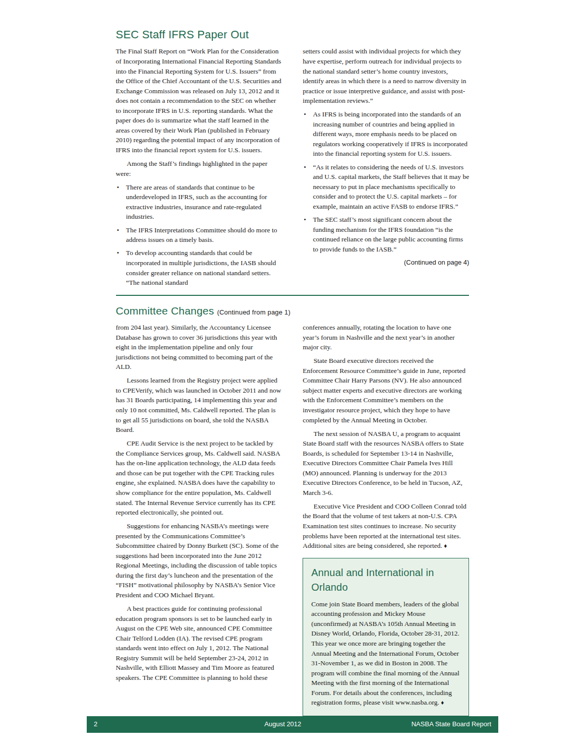SEC Staff IFRS Paper Out
The Final Staff Report on “Work Plan for the Consideration of Incorporating International Financial Reporting Standards into the Financial Reporting System for U.S. Issuers” from the Office of the Chief Accountant of the U.S. Securities and Exchange Commission was released on July 13, 2012 and it does not contain a recommendation to the SEC on whether to incorporate IFRS in U.S. reporting standards. What the paper does do is summarize what the staff learned in the areas covered by their Work Plan (published in February 2010) regarding the potential impact of any incorporation of IFRS into the financial report system for U.S. issuers.
Among the Staff’s findings highlighted in the paper were:
There are areas of standards that continue to be underdeveloped in IFRS, such as the accounting for extractive industries, insurance and rate-regulated industries.
The IFRS Interpretations Committee should do more to address issues on a timely basis.
To develop accounting standards that could be incorporated in multiple jurisdictions, the IASB should consider greater reliance on national standard setters. “The national standard
setters could assist with individual projects for which they have expertise, perform outreach for individual projects to the national standard setter’s home country investors, identify areas in which there is a need to narrow diversity in practice or issue interpretive guidance, and assist with post-implementation reviews.”
As IFRS is being incorporated into the standards of an increasing number of countries and being applied in different ways, more emphasis needs to be placed on regulators working cooperatively if IFRS is incorporated into the financial reporting system for U.S. issuers.
“As it relates to considering the needs of U.S. investors and U.S. capital markets, the Staff believes that it may be necessary to put in place mechanisms specifically to consider and to protect the U.S. capital markets – for example, maintain an active FASB to endorse IFRS.”
The SEC staff’s most significant concern about the funding mechanism for the IFRS foundation “is the continued reliance on the large public accounting firms to provide funds to the IASB.”
(Continued on page 4)
Committee Changes (Continued from page 1)
from 204 last year). Similarly, the Accountancy Licensee Database has grown to cover 36 jurisdictions this year with eight in the implementation pipeline and only four jurisdictions not being committed to becoming part of the ALD.
Lessons learned from the Registry project were applied to CPEVerify, which was launched in October 2011 and now has 31 Boards participating, 14 implementing this year and only 10 not committed, Ms. Caldwell reported. The plan is to get all 55 jurisdictions on board, she told the NASBA Board.
CPE Audit Service is the next project to be tackled by the Compliance Services group, Ms. Caldwell said. NASBA has the on-line application technology, the ALD data feeds and those can be put together with the CPE Tracking rules engine, she explained. NASBA does have the capability to show compliance for the entire population, Ms. Caldwell stated. The Internal Revenue Service currently has its CPE reported electronically, she pointed out.
Suggestions for enhancing NASBA’s meetings were presented by the Communications Committee’s Subcommittee chaired by Donny Burkett (SC). Some of the suggestions had been incorporated into the June 2012 Regional Meetings, including the discussion of table topics during the first day’s luncheon and the presentation of the “FISH” motivational philosophy by NASBA’s Senior Vice President and COO Michael Bryant.
A best practices guide for continuing professional education program sponsors is set to be launched early in August on the CPE Web site, announced CPE Committee Chair Telford Lodden (IA). The revised CPE program standards went into effect on July 1, 2012. The National Registry Summit will be held September 23-24, 2012 in Nashville, with Elliott Massey and Tim Moore as featured speakers. The CPE Committee is planning to hold these
conferences annually, rotating the location to have one year’s forum in Nashville and the next year’s in another major city.
State Board executive directors received the Enforcement Resource Committee’s guide in June, reported Committee Chair Harry Parsons (NV). He also announced subject matter experts and executive directors are working with the Enforcement Committee’s members on the investigator resource project, which they hope to have completed by the Annual Meeting in October.
The next session of NASBA U, a program to acquaint State Board staff with the resources NASBA offers to State Boards, is scheduled for September 13-14 in Nashville, Executive Directors Committee Chair Pamela Ives Hill (MO) announced. Planning is underway for the 2013 Executive Directors Conference, to be held in Tucson, AZ, March 3-6.
Executive Vice President and COO Colleen Conrad told the Board that the volume of test takers at non-U.S. CPA Examination test sites continues to increase. No security problems have been reported at the international test sites. Additional sites are being considered, she reported. ♦
Annual and International in Orlando
Come join State Board members, leaders of the global accounting profession and Mickey Mouse (unconfirmed) at NASBA’s 105th Annual Meeting in Disney World, Orlando, Florida, October 28-31, 2012. This year we once more are bringing together the Annual Meeting and the International Forum, October 31-November 1, as we did in Boston in 2008. The program will combine the final morning of the Annual Meeting with the first morning of the International Forum. For details about the conferences, including registration forms, please visit www.nasba.org. ♦
2
August 2012
NASBA State Board Report